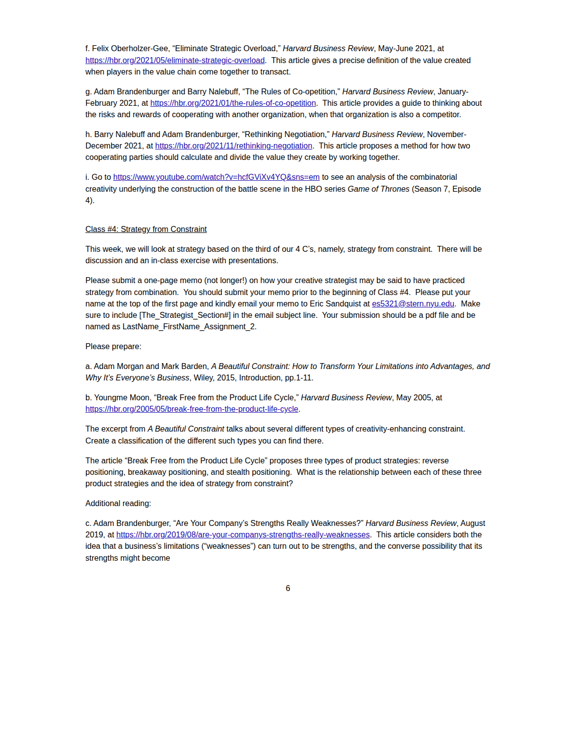f. Felix Oberholzer-Gee, “Eliminate Strategic Overload,” Harvard Business Review, May-June 2021, at https://hbr.org/2021/05/eliminate-strategic-overload. This article gives a precise definition of the value created when players in the value chain come together to transact.
g. Adam Brandenburger and Barry Nalebuff, “The Rules of Co-opetition,” Harvard Business Review, January-February 2021, at https://hbr.org/2021/01/the-rules-of-co-opetition. This article provides a guide to thinking about the risks and rewards of cooperating with another organization, when that organization is also a competitor.
h. Barry Nalebuff and Adam Brandenburger, “Rethinking Negotiation,” Harvard Business Review, November-December 2021, at https://hbr.org/2021/11/rethinking-negotiation. This article proposes a method for how two cooperating parties should calculate and divide the value they create by working together.
i. Go to https://www.youtube.com/watch?v=hcfGViXv4YQ&sns=em to see an analysis of the combinatorial creativity underlying the construction of the battle scene in the HBO series Game of Thrones (Season 7, Episode 4).
Class #4: Strategy from Constraint
This week, we will look at strategy based on the third of our 4 C’s, namely, strategy from constraint. There will be discussion and an in-class exercise with presentations.
Please submit a one-page memo (not longer!) on how your creative strategist may be said to have practiced strategy from combination. You should submit your memo prior to the beginning of Class #4. Please put your name at the top of the first page and kindly email your memo to Eric Sandquist at es5321@stern.nyu.edu. Make sure to include [The_Strategist_Section#] in the email subject line. Your submission should be a pdf file and be named as LastName_FirstName_Assignment_2.
Please prepare:
a. Adam Morgan and Mark Barden, A Beautiful Constraint: How to Transform Your Limitations into Advantages, and Why It’s Everyone’s Business, Wiley, 2015, Introduction, pp.1-11.
b. Youngme Moon, “Break Free from the Product Life Cycle,” Harvard Business Review, May 2005, at https://hbr.org/2005/05/break-free-from-the-product-life-cycle.
The excerpt from A Beautiful Constraint talks about several different types of creativity-enhancing constraint. Create a classification of the different such types you can find there.
The article “Break Free from the Product Life Cycle” proposes three types of product strategies: reverse positioning, breakaway positioning, and stealth positioning. What is the relationship between each of these three product strategies and the idea of strategy from constraint?
Additional reading:
c. Adam Brandenburger, “Are Your Company’s Strengths Really Weaknesses?” Harvard Business Review, August 2019, at https://hbr.org/2019/08/are-your-companys-strengths-really-weaknesses. This article considers both the idea that a business’s limitations (“weaknesses”) can turn out to be strengths, and the converse possibility that its strengths might become
6